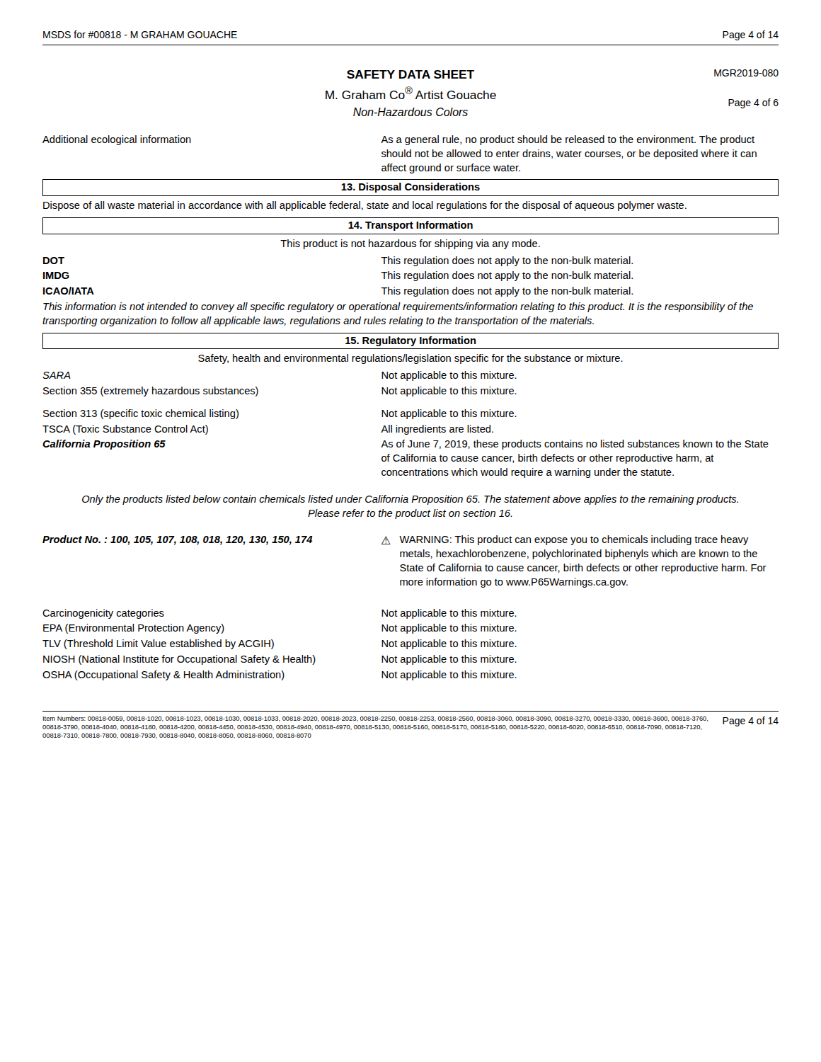MSDS for #00818 - M GRAHAM GOUACHE
Page 4 of 14
MGR2019-080
SAFETY DATA SHEET
M. Graham Co® Artist Gouache
Non-Hazardous Colors
Page 4 of 6
Additional ecological information
As a general rule, no product should be released to the environment. The product should not be allowed to enter drains, water courses, or be deposited where it can affect ground or surface water.
13. Disposal Considerations
Dispose of all waste material in accordance with all applicable federal, state and local regulations for the disposal of aqueous polymer waste.
14. Transport Information
This product is not hazardous for shipping via any mode.
DOT
This regulation does not apply to the non-bulk material.
IMDG
This regulation does not apply to the non-bulk material.
ICAO/IATA
This regulation does not apply to the non-bulk material.
This information is not intended to convey all specific regulatory or operational requirements/information relating to this product. It is the responsibility of the transporting organization to follow all applicable laws, regulations and rules relating to the transportation of the materials.
15. Regulatory Information
Safety, health and environmental regulations/legislation specific for the substance or mixture.
SARA
Not applicable to this mixture.
Section 355 (extremely hazardous substances)
Not applicable to this mixture.
Section 313 (specific toxic chemical listing)
Not applicable to this mixture.
TSCA (Toxic Substance Control Act)
All ingredients are listed.
California Proposition 65
As of June 7, 2019, these products contains no listed substances known to the State of California to cause cancer, birth defects or other reproductive harm, at concentrations which would require a warning under the statute.
Only the products listed below contain chemicals listed under California Proposition 65. The statement above applies to the remaining products. Please refer to the product list on section 16.
Product No. : 100, 105, 107, 108, 018, 120, 130, 150, 174
⚠ WARNING: This product can expose you to chemicals including trace heavy metals, hexachlorobenzene, polychlorinated biphenyls which are known to the State of California to cause cancer, birth defects or other reproductive harm. For more information go to www.P65Warnings.ca.gov.
Carcinogenicity categories
Not applicable to this mixture.
EPA (Environmental Protection Agency)
Not applicable to this mixture.
TLV (Threshold Limit Value established by ACGIH)
Not applicable to this mixture.
NIOSH (National Institute for Occupational Safety & Health)
Not applicable to this mixture.
OSHA (Occupational Safety & Health Administration)
Not applicable to this mixture.
Page 4 of 14 Item Numbers: 00818-0059, 00818-1020, 00818-1023, 00818-1030, 00818-1033, 00818-2020, 00818-2023, 00818-2250, 00818-2253, 00818-2560, 00818-3060, 00818-3090, 00818-3270, 00818-3330, 00818-3600, 00818-3760, 00818-3790, 00818-4040, 00818-4180, 00818-4200, 00818-4450, 00818-4530, 00818-4940, 00818-4970, 00818-5130, 00818-5160, 00818-5170, 00818-5180, 00818-5220, 00818-6020, 00818-6510, 00818-7090, 00818-7120, 00818-7310, 00818-7800, 00818-7930, 00818-8040, 00818-8050, 00818-8060, 00818-8070